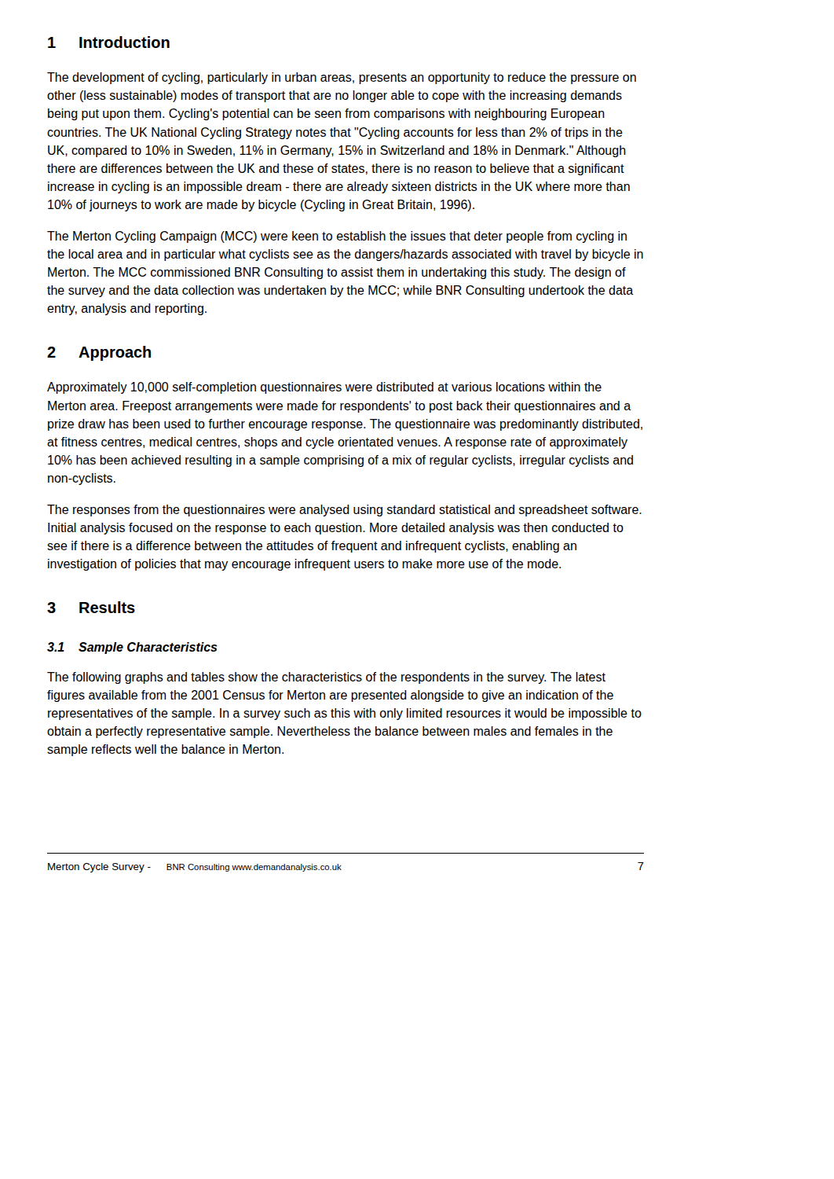1 Introduction
The development of cycling, particularly in urban areas, presents an opportunity to reduce the pressure on other (less sustainable) modes of transport that are no longer able to cope with the increasing demands being put upon them. Cycling's potential can be seen from comparisons with neighbouring European countries. The UK National Cycling Strategy notes that "Cycling accounts for less than 2% of trips in the UK, compared to 10% in Sweden, 11% in Germany, 15% in Switzerland and 18% in Denmark." Although there are differences between the UK and these of states, there is no reason to believe that a significant increase in cycling is an impossible dream - there are already sixteen districts in the UK where more than 10% of journeys to work are made by bicycle (Cycling in Great Britain, 1996).
The Merton Cycling Campaign (MCC) were keen to establish the issues that deter people from cycling in the local area and in particular what cyclists see as the dangers/hazards associated with travel by bicycle in Merton. The MCC commissioned BNR Consulting to assist them in undertaking this study. The design of the survey and the data collection was undertaken by the MCC; while BNR Consulting undertook the data entry, analysis and reporting.
2 Approach
Approximately 10,000 self-completion questionnaires were distributed at various locations within the Merton area. Freepost arrangements were made for respondents' to post back their questionnaires and a prize draw has been used to further encourage response. The questionnaire was predominantly distributed, at fitness centres, medical centres, shops and cycle orientated venues. A response rate of approximately 10% has been achieved resulting in a sample comprising of a mix of regular cyclists, irregular cyclists and non-cyclists.
The responses from the questionnaires were analysed using standard statistical and spreadsheet software. Initial analysis focused on the response to each question. More detailed analysis was then conducted to see if there is a difference between the attitudes of frequent and infrequent cyclists, enabling an investigation of policies that may encourage infrequent users to make more use of the mode.
3 Results
3.1 Sample Characteristics
The following graphs and tables show the characteristics of the respondents in the survey. The latest figures available from the 2001 Census for Merton are presented alongside to give an indication of the representatives of the sample. In a survey such as this with only limited resources it would be impossible to obtain a perfectly representative sample. Nevertheless the balance between males and females in the sample reflects well the balance in Merton.
Merton Cycle Survey - BNR Consulting www.demandanalysis.co.uk 7